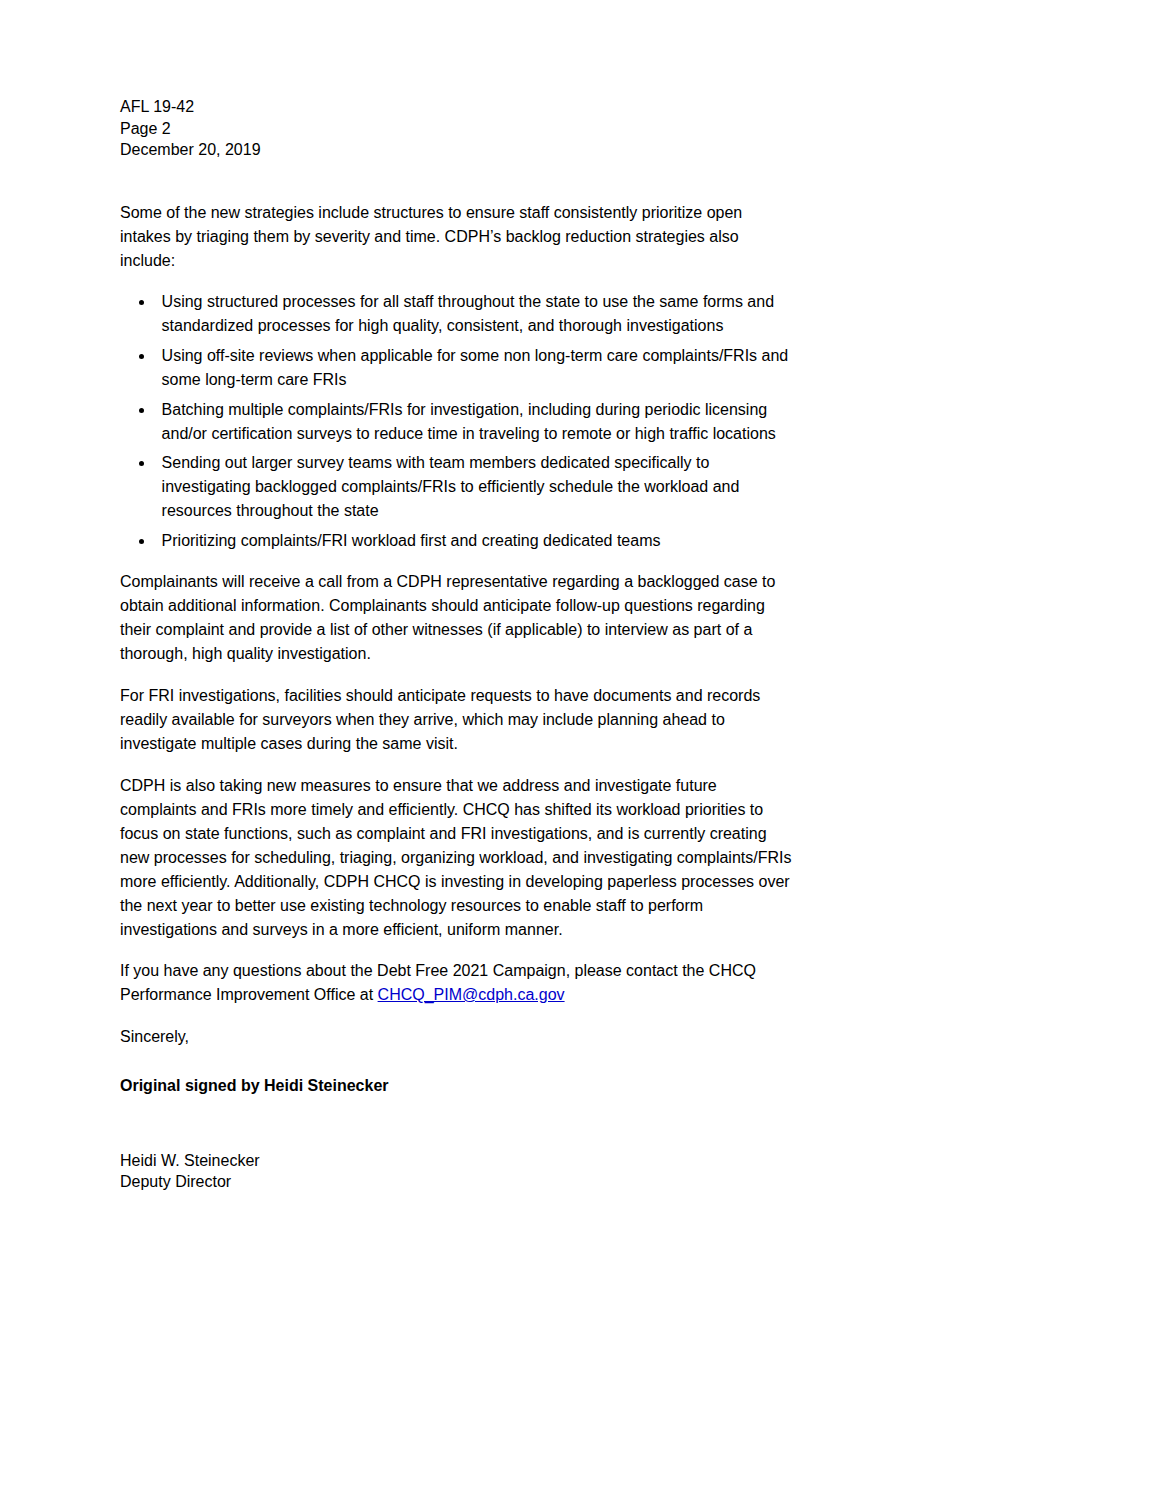AFL 19-42
Page 2
December 20, 2019
Some of the new strategies include structures to ensure staff consistently prioritize open intakes by triaging them by severity and time. CDPH’s backlog reduction strategies also include:
Using structured processes for all staff throughout the state to use the same forms and standardized processes for high quality, consistent, and thorough investigations
Using off-site reviews when applicable for some non long-term care complaints/FRIs and some long-term care FRIs
Batching multiple complaints/FRIs for investigation, including during periodic licensing and/or certification surveys to reduce time in traveling to remote or high traffic locations
Sending out larger survey teams with team members dedicated specifically to investigating backlogged complaints/FRIs to efficiently schedule the workload and resources throughout the state
Prioritizing complaints/FRI workload first and creating dedicated teams
Complainants will receive a call from a CDPH representative regarding a backlogged case to obtain additional information. Complainants should anticipate follow-up questions regarding their complaint and provide a list of other witnesses (if applicable) to interview as part of a thorough, high quality investigation.
For FRI investigations, facilities should anticipate requests to have documents and records readily available for surveyors when they arrive, which may include planning ahead to investigate multiple cases during the same visit.
CDPH is also taking new measures to ensure that we address and investigate future complaints and FRIs more timely and efficiently. CHCQ has shifted its workload priorities to focus on state functions, such as complaint and FRI investigations, and is currently creating new processes for scheduling, triaging, organizing workload, and investigating complaints/FRIs more efficiently. Additionally, CDPH CHCQ is investing in developing paperless processes over the next year to better use existing technology resources to enable staff to perform investigations and surveys in a more efficient, uniform manner.
If you have any questions about the Debt Free 2021 Campaign, please contact the CHCQ Performance Improvement Office at CHCQ_PIM@cdph.ca.gov
Sincerely,
Original signed by Heidi Steinecker
Heidi W. Steinecker
Deputy Director